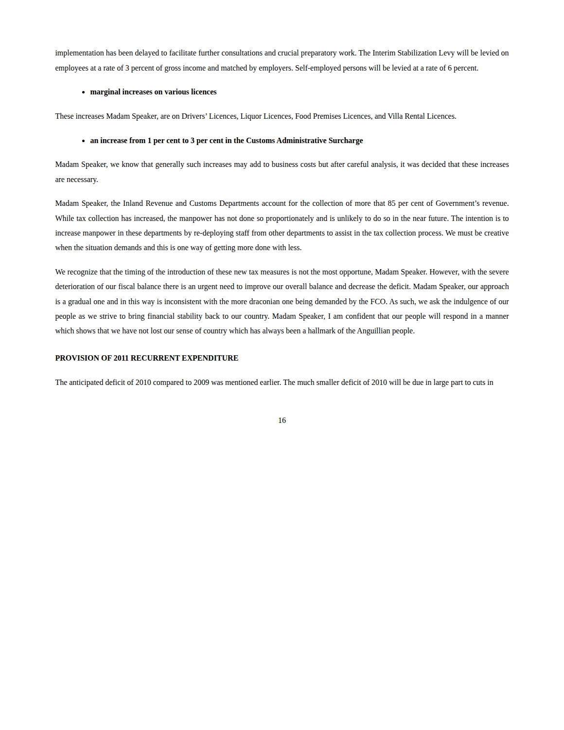implementation has been delayed to facilitate further consultations and crucial preparatory work. The Interim Stabilization Levy will be levied on employees at a rate of 3 percent of gross income and matched by employers. Self-employed persons will be levied at a rate of 6 percent.
marginal increases on various licences
These increases Madam Speaker, are on Drivers’ Licences, Liquor Licences, Food Premises Licences, and Villa Rental Licences.
an increase from 1 per cent to 3 per cent in the Customs Administrative Surcharge
Madam Speaker, we know that generally such increases may add to business costs but after careful analysis, it was decided that these increases are necessary.
Madam Speaker, the Inland Revenue and Customs Departments account for the collection of more that 85 per cent of Government’s revenue. While tax collection has increased, the manpower has not done so proportionately and is unlikely to do so in the near future. The intention is to increase manpower in these departments by re-deploying staff from other departments to assist in the tax collection process. We must be creative when the situation demands and this is one way of getting more done with less.
We recognize that the timing of the introduction of these new tax measures is not the most opportune, Madam Speaker. However, with the severe deterioration of our fiscal balance there is an urgent need to improve our overall balance and decrease the deficit. Madam Speaker, our approach is a gradual one and in this way is inconsistent with the more draconian one being demanded by the FCO. As such, we ask the indulgence of our people as we strive to bring financial stability back to our country. Madam Speaker, I am confident that our people will respond in a manner which shows that we have not lost our sense of country which has always been a hallmark of the Anguillian people.
Provision of 2011 Recurrent Expenditure
The anticipated deficit of 2010 compared to 2009 was mentioned earlier. The much smaller deficit of 2010 will be due in large part to cuts in
16